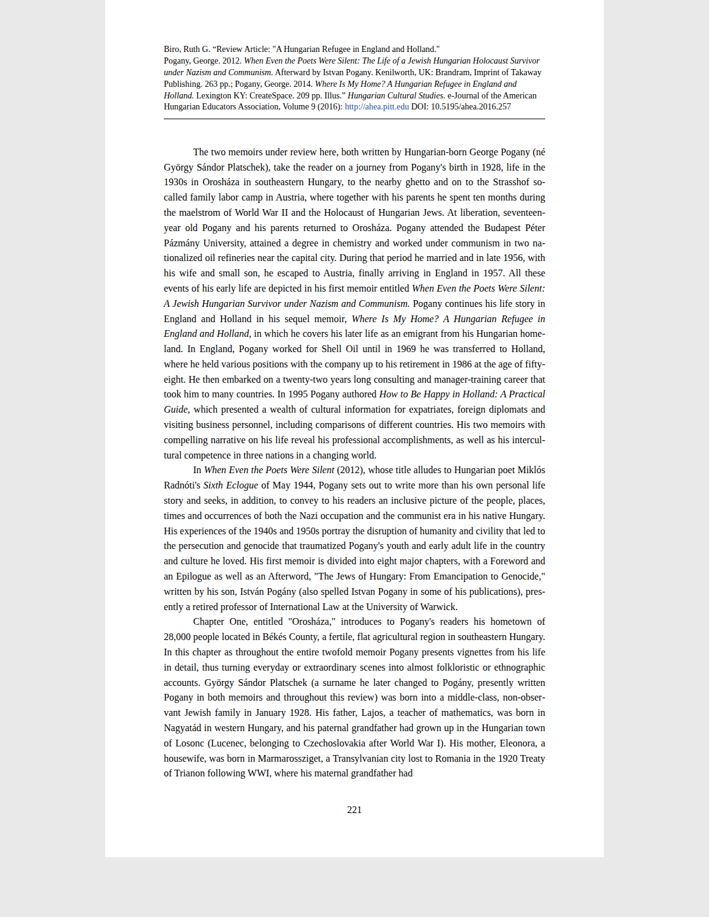Biro, Ruth G. “Review Article: "A Hungarian Refugee in England and Holland."
Pogany, George. 2012. When Even the Poets Were Silent: The Life of a Jewish Hungarian Holocaust Survivor under Nazism and Communism. Afterward by Istvan Pogany. Kenilworth, UK: Brandram, Imprint of Takaway Publishing. 263 pp.; Pogany, George. 2014. Where Is My Home? A Hungarian Refugee in England and Holland. Lexington KY: CreateSpace. 209 pp. Illus.” Hungarian Cultural Studies. e-Journal of the American Hungarian Educators Association, Volume 9 (2016): http://ahea.pitt.edu DOI: 10.5195/ahea.2016.257
The two memoirs under review here, both written by Hungarian-born George Pogany (né György Sándor Platschek), take the reader on a journey from Pogany's birth in 1928, life in the 1930s in Orosháza in southeastern Hungary, to the nearby ghetto and on to the Strasshof so-called family labor camp in Austria, where together with his parents he spent ten months during the maelstrom of World War II and the Holocaust of Hungarian Jews. At liberation, seventeen-year old Pogany and his parents returned to Orosháza. Pogany attended the Budapest Péter Pázmány University, attained a degree in chemistry and worked under communism in two nationalized oil refineries near the capital city. During that period he married and in late 1956, with his wife and small son, he escaped to Austria, finally arriving in England in 1957. All these events of his early life are depicted in his first memoir entitled When Even the Poets Were Silent: A Jewish Hungarian Survivor under Nazism and Communism. Pogany continues his life story in England and Holland in his sequel memoir, Where Is My Home? A Hungarian Refugee in England and Holland, in which he covers his later life as an emigrant from his Hungarian homeland. In England, Pogany worked for Shell Oil until in 1969 he was transferred to Holland, where he held various positions with the company up to his retirement in 1986 at the age of fifty-eight. He then embarked on a twenty-two years long consulting and manager-training career that took him to many countries. In 1995 Pogany authored How to Be Happy in Holland: A Practical Guide, which presented a wealth of cultural information for expatriates, foreign diplomats and visiting business personnel, including comparisons of different countries. His two memoirs with compelling narrative on his life reveal his professional accomplishments, as well as his intercultural competence in three nations in a changing world.
In When Even the Poets Were Silent (2012), whose title alludes to Hungarian poet Miklós Radnóti's Sixth Eclogue of May 1944, Pogany sets out to write more than his own personal life story and seeks, in addition, to convey to his readers an inclusive picture of the people, places, times and occurrences of both the Nazi occupation and the communist era in his native Hungary. His experiences of the 1940s and 1950s portray the disruption of humanity and civility that led to the persecution and genocide that traumatized Pogany's youth and early adult life in the country and culture he loved. His first memoir is divided into eight major chapters, with a Foreword and an Epilogue as well as an Afterword, "The Jews of Hungary: From Emancipation to Genocide," written by his son, István Pogány (also spelled Istvan Pogany in some of his publications), presently a retired professor of International Law at the University of Warwick.
Chapter One, entitled "Orosháza," introduces to Pogany's readers his hometown of 28,000 people located in Békés County, a fertile, flat agricultural region in southeastern Hungary. In this chapter as throughout the entire twofold memoir Pogany presents vignettes from his life in detail, thus turning everyday or extraordinary scenes into almost folkloristic or ethnographic accounts. György Sándor Platschek (a surname he later changed to Pogány, presently written Pogany in both memoirs and throughout this review) was born into a middle-class, non-observant Jewish family in January 1928. His father, Lajos, a teacher of mathematics, was born in Nagyatád in western Hungary, and his paternal grandfather had grown up in the Hungarian town of Losonc (Lucenec, belonging to Czechoslovakia after World War I). His mother, Eleonora, a housewife, was born in Marmarossziget, a Transylvanian city lost to Romania in the 1920 Treaty of Trianon following WWI, where his maternal grandfather had
221